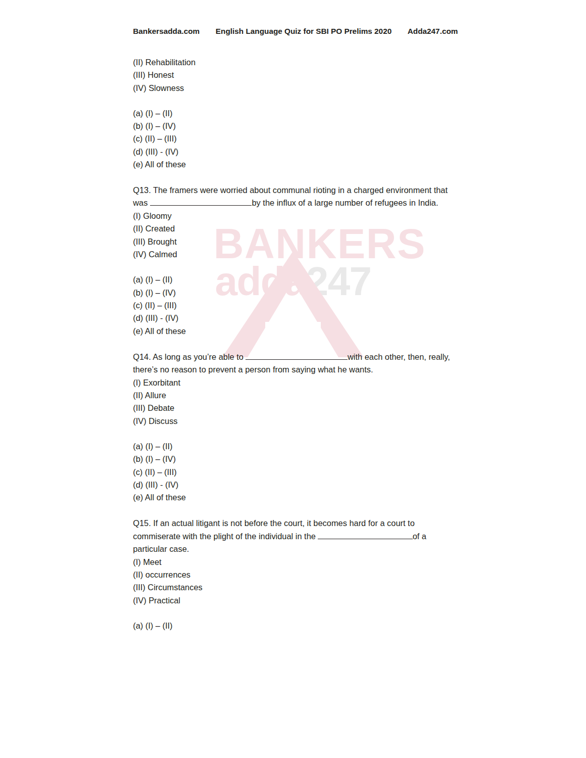BANKERS
adda 247
Bankersadda.com English Language Quiz for SBI PO Prelims 2020 Adda247.com
(II) Rehabilitation
(III) Honest
(IV) Slowness
(a) (I) – (II)
(b) (I) – (IV)
(c) (II) – (III)
(d) (III) - (IV)
(e) All of these
Q13. The framers were worried about communal rioting in a charged environment that was by the influx of a large number of refugees in India.
(I) Gloomy
(II) Created
(III) Brought
(IV) Calmed
(a) (I) – (II)
(b) (I) – (IV)
(c) (II) – (III)
(d) (III) - (IV)
(e) All of these
Q14. As long as you’re able to with each other, then, really, there’s no reason to prevent a person from saying what he wants.
(I) Exorbitant
(II) Allure
(III) Debate
(IV) Discuss
(a) (I) – (II)
(b) (I) – (IV)
(c) (II) – (III)
(d) (III) - (IV)
(e) All of these
Q15. If an actual litigant is not before the court, it becomes hard for a court to commiserate with the plight of the individual in the of a particular case.
(I) Meet
(II) occurrences
(III) Circumstances
(IV) Practical
(a) (I) – (II)